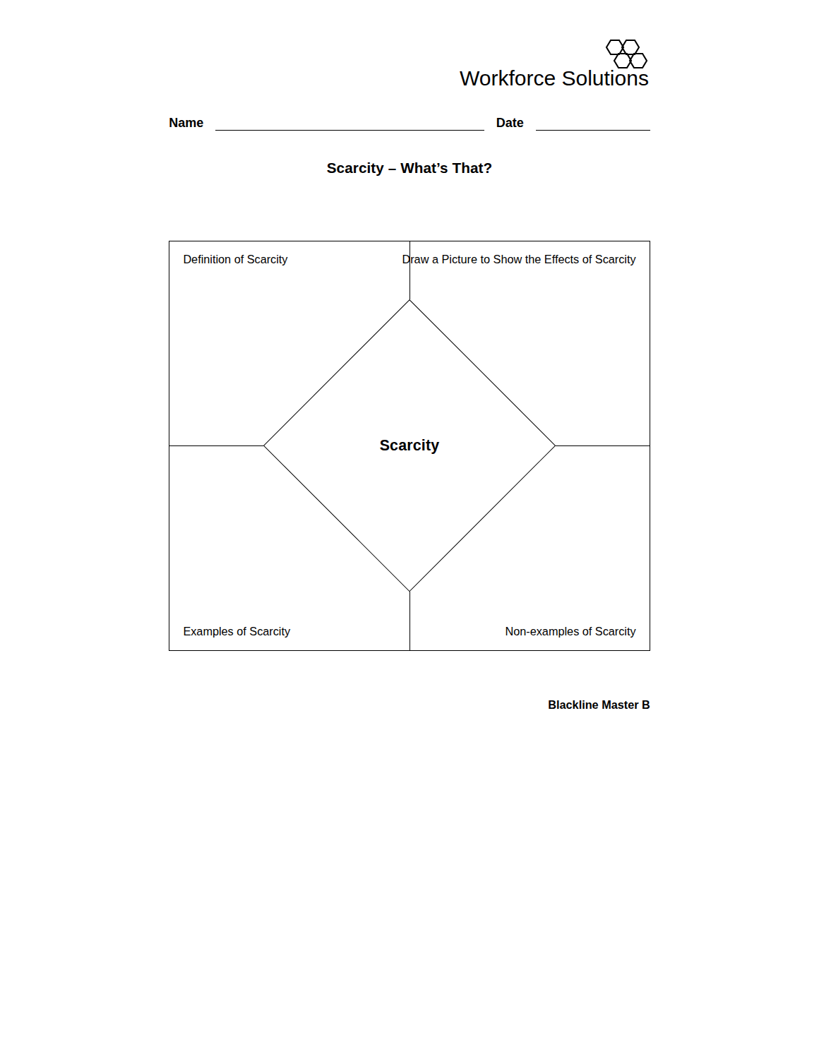Workforce Solutions
Name Date
Scarcity – What’s That?
Definition of Scarcity
Draw a Picture to Show the Effects of Scarcity
Examples of Scarcity
Non-examples of Scarcity
Scarcity
Blackline Master B